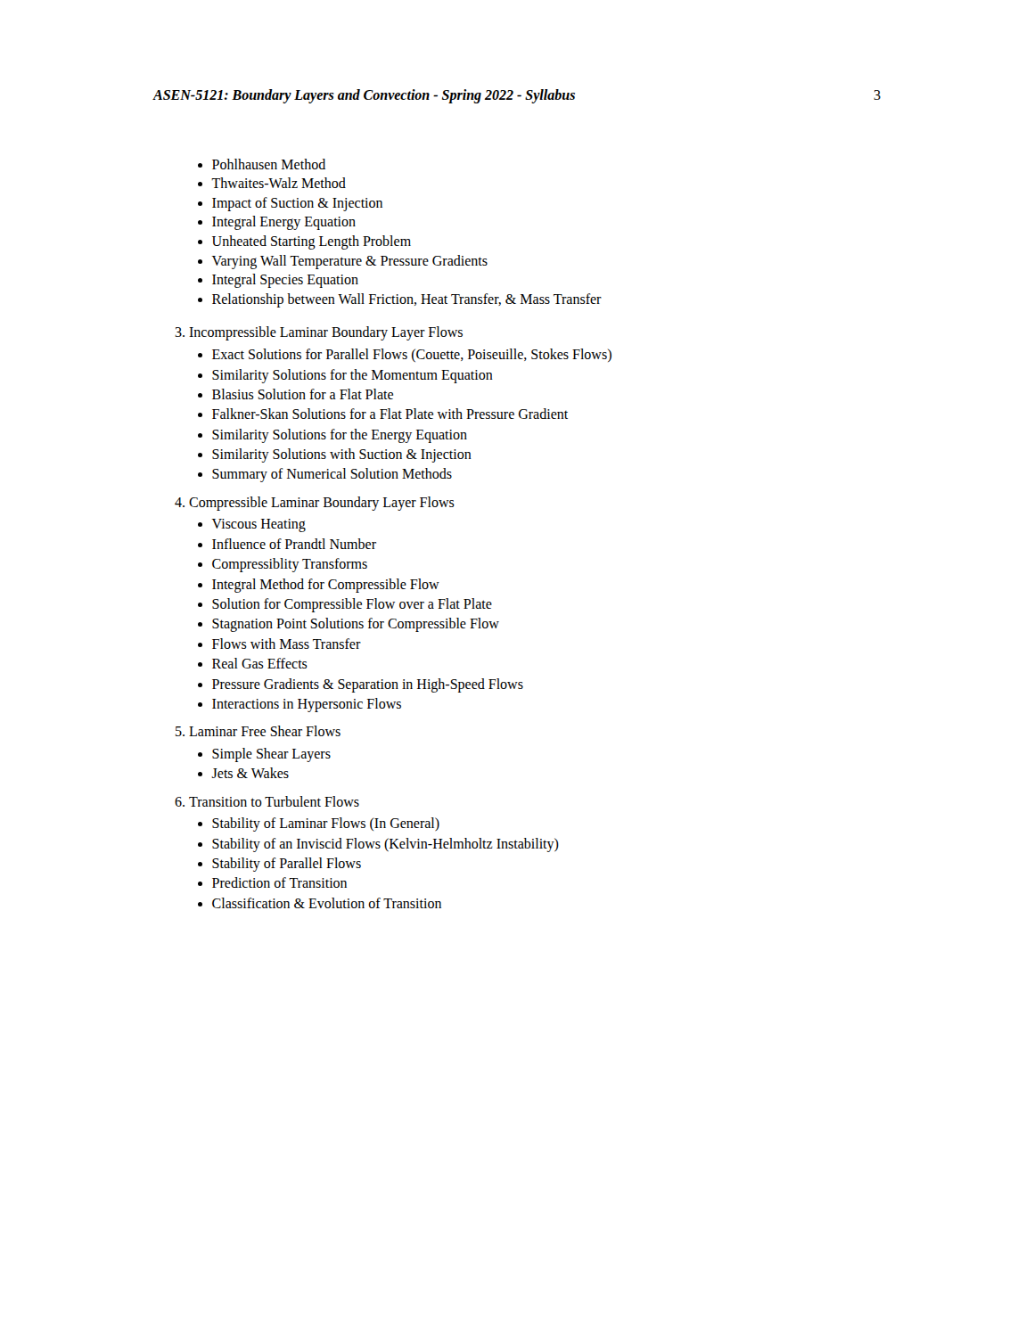ASEN-5121: Boundary Layers and Convection - Spring 2022 - Syllabus 3
Pohlhausen Method
Thwaites-Walz Method
Impact of Suction & Injection
Integral Energy Equation
Unheated Starting Length Problem
Varying Wall Temperature & Pressure Gradients
Integral Species Equation
Relationship between Wall Friction, Heat Transfer, & Mass Transfer
Incompressible Laminar Boundary Layer Flows
Exact Solutions for Parallel Flows (Couette, Poiseuille, Stokes Flows)
Similarity Solutions for the Momentum Equation
Blasius Solution for a Flat Plate
Falkner-Skan Solutions for a Flat Plate with Pressure Gradient
Similarity Solutions for the Energy Equation
Similarity Solutions with Suction & Injection
Summary of Numerical Solution Methods
Compressible Laminar Boundary Layer Flows
Viscous Heating
Influence of Prandtl Number
Compressiblity Transforms
Integral Method for Compressible Flow
Solution for Compressible Flow over a Flat Plate
Stagnation Point Solutions for Compressible Flow
Flows with Mass Transfer
Real Gas Effects
Pressure Gradients & Separation in High-Speed Flows
Interactions in Hypersonic Flows
Laminar Free Shear Flows
Simple Shear Layers
Jets & Wakes
Transition to Turbulent Flows
Stability of Laminar Flows (In General)
Stability of an Inviscid Flows (Kelvin-Helmholtz Instability)
Stability of Parallel Flows
Prediction of Transition
Classification & Evolution of Transition